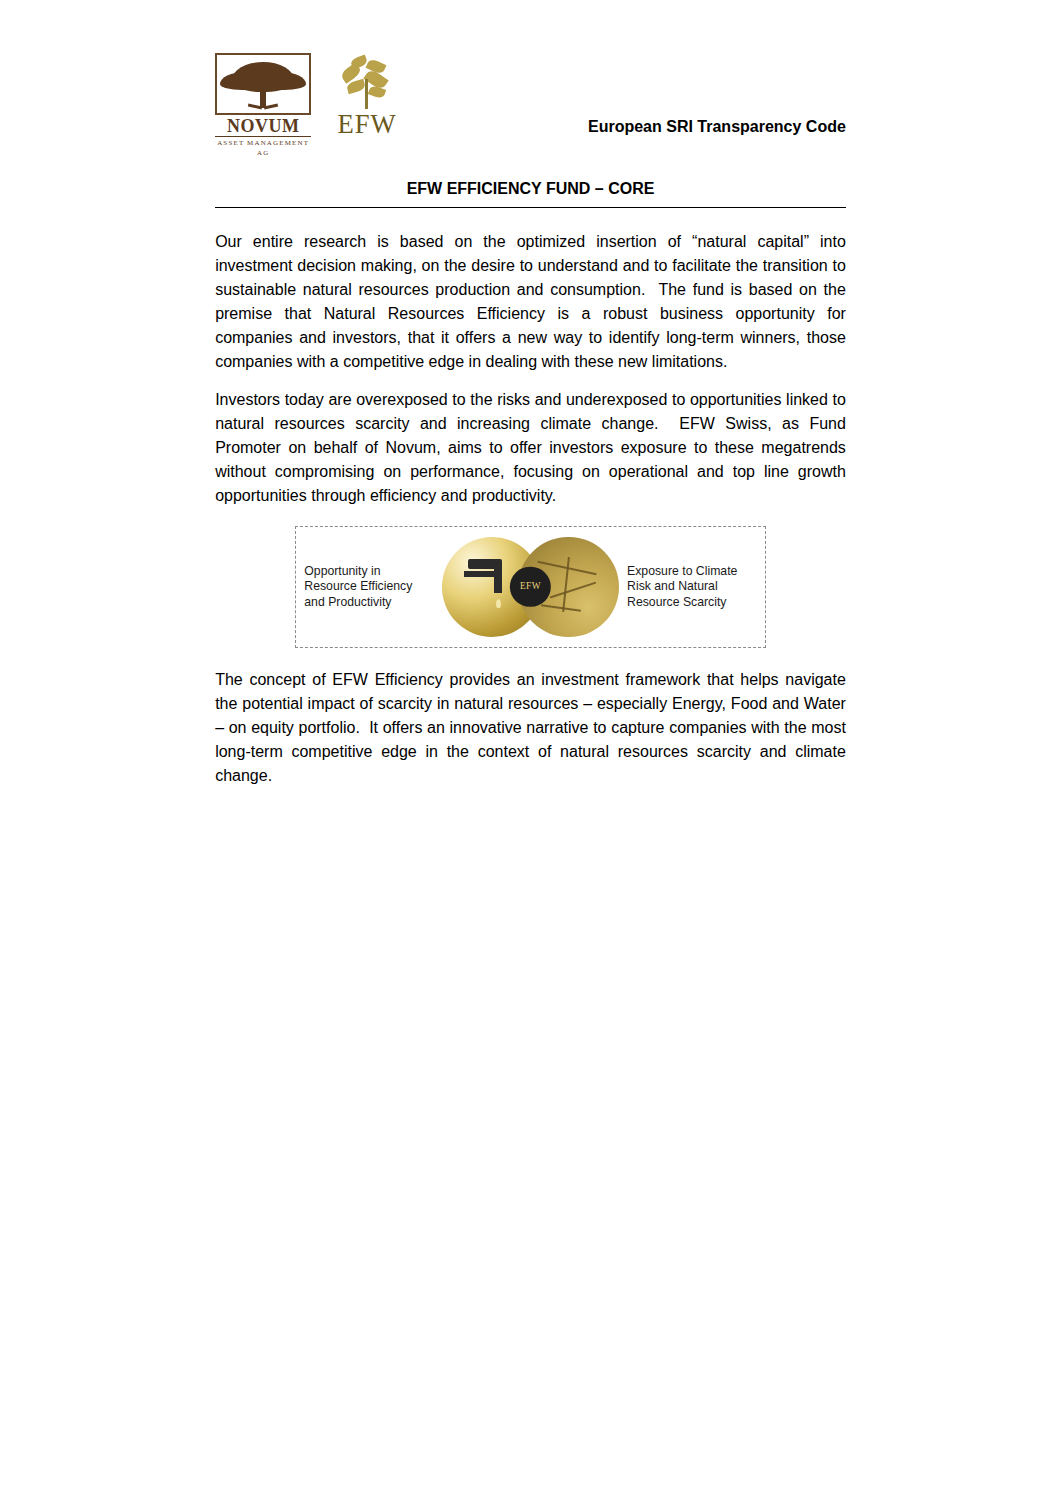NOVUM
ASSET MANAGEMENT AG
EFW
European SRI Transparency Code
EFW EFFICIENCY FUND – CORE
Our entire research is based on the optimized insertion of “natural capital” into investment decision making, on the desire to understand and to facilitate the transition to sustainable natural resources production and consumption. The fund is based on the premise that Natural Resources Efficiency is a robust business opportunity for companies and investors, that it offers a new way to identify long-term winners, those companies with a competitive edge in dealing with these new limitations.
Investors today are overexposed to the risks and underexposed to opportunities linked to natural resources scarcity and increasing climate change. EFW Swiss, as Fund Promoter on behalf of Novum, aims to offer investors exposure to these megatrends without compromising on performance, focusing on operational and top line growth opportunities through efficiency and productivity.
Opportunity in Resource Efficiency and Productivity
EFW
Exposure to Climate Risk and Natural Resource Scarcity
The concept of EFW Efficiency provides an investment framework that helps navigate the potential impact of scarcity in natural resources – especially Energy, Food and Water – on equity portfolio. It offers an innovative narrative to capture companies with the most long-term competitive edge in the context of natural resources scarcity and climate change.